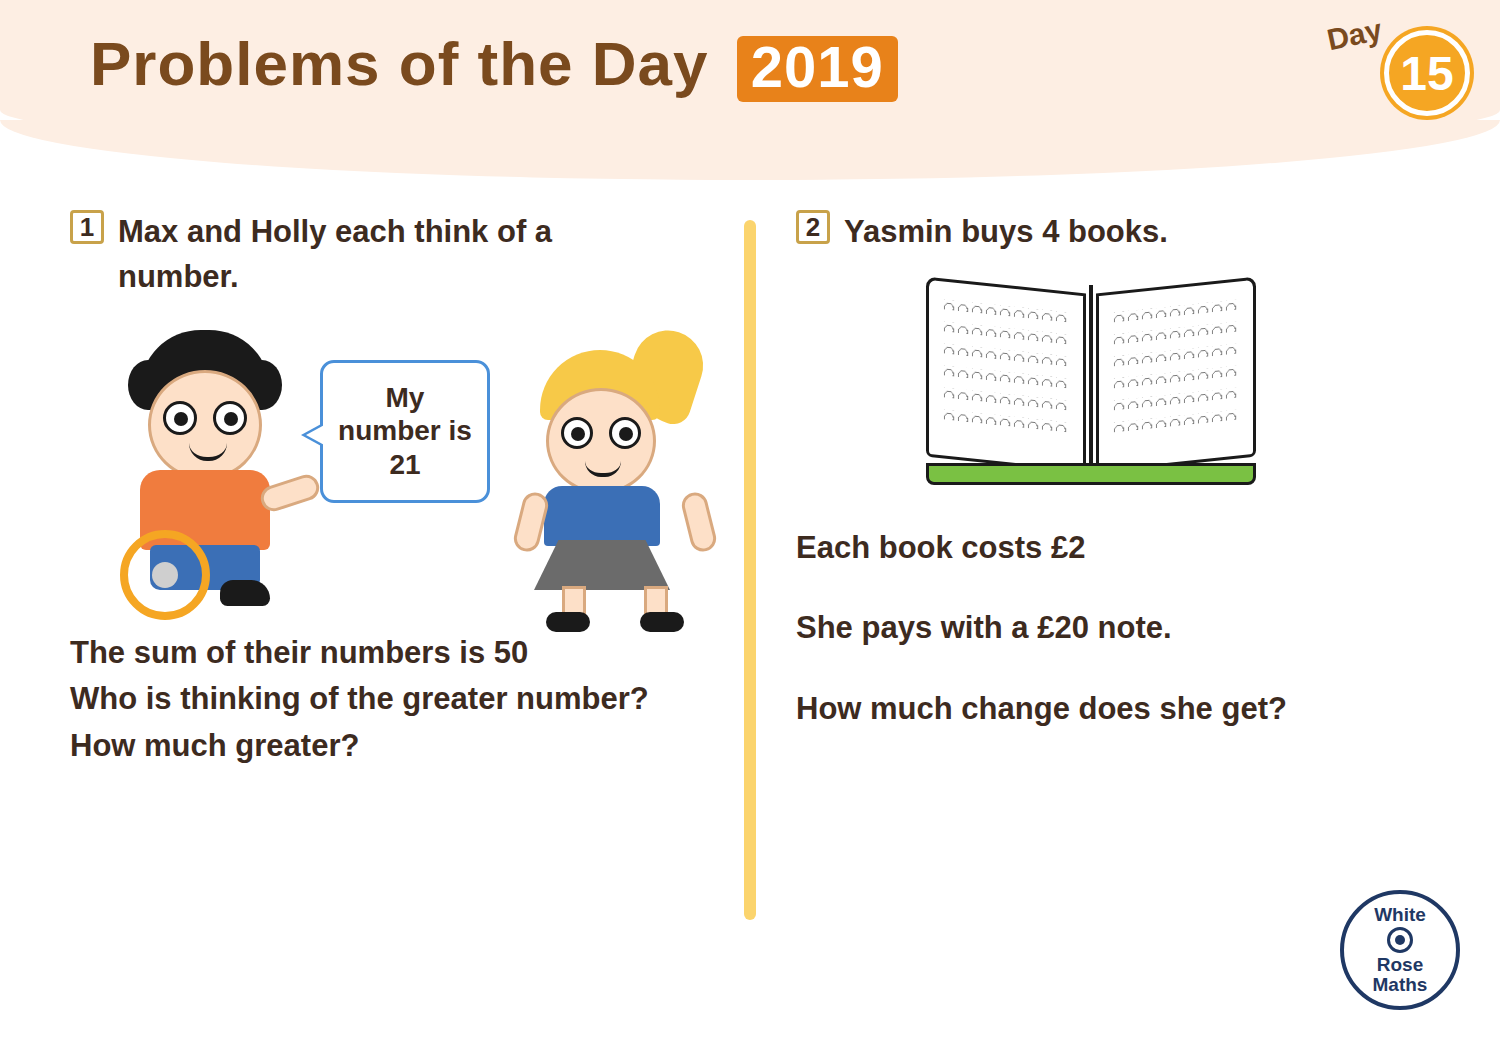Problems of the Day 2019
Day
15
1 Max and Holly each think of a number.
My number is 21
The sum of their numbers is 50
Who is thinking of the greater number?
How much greater?
2 Yasmin buys 4 books.
Each book costs £2
She pays with a £20 note.
How much change does she get?
White
Rose Maths